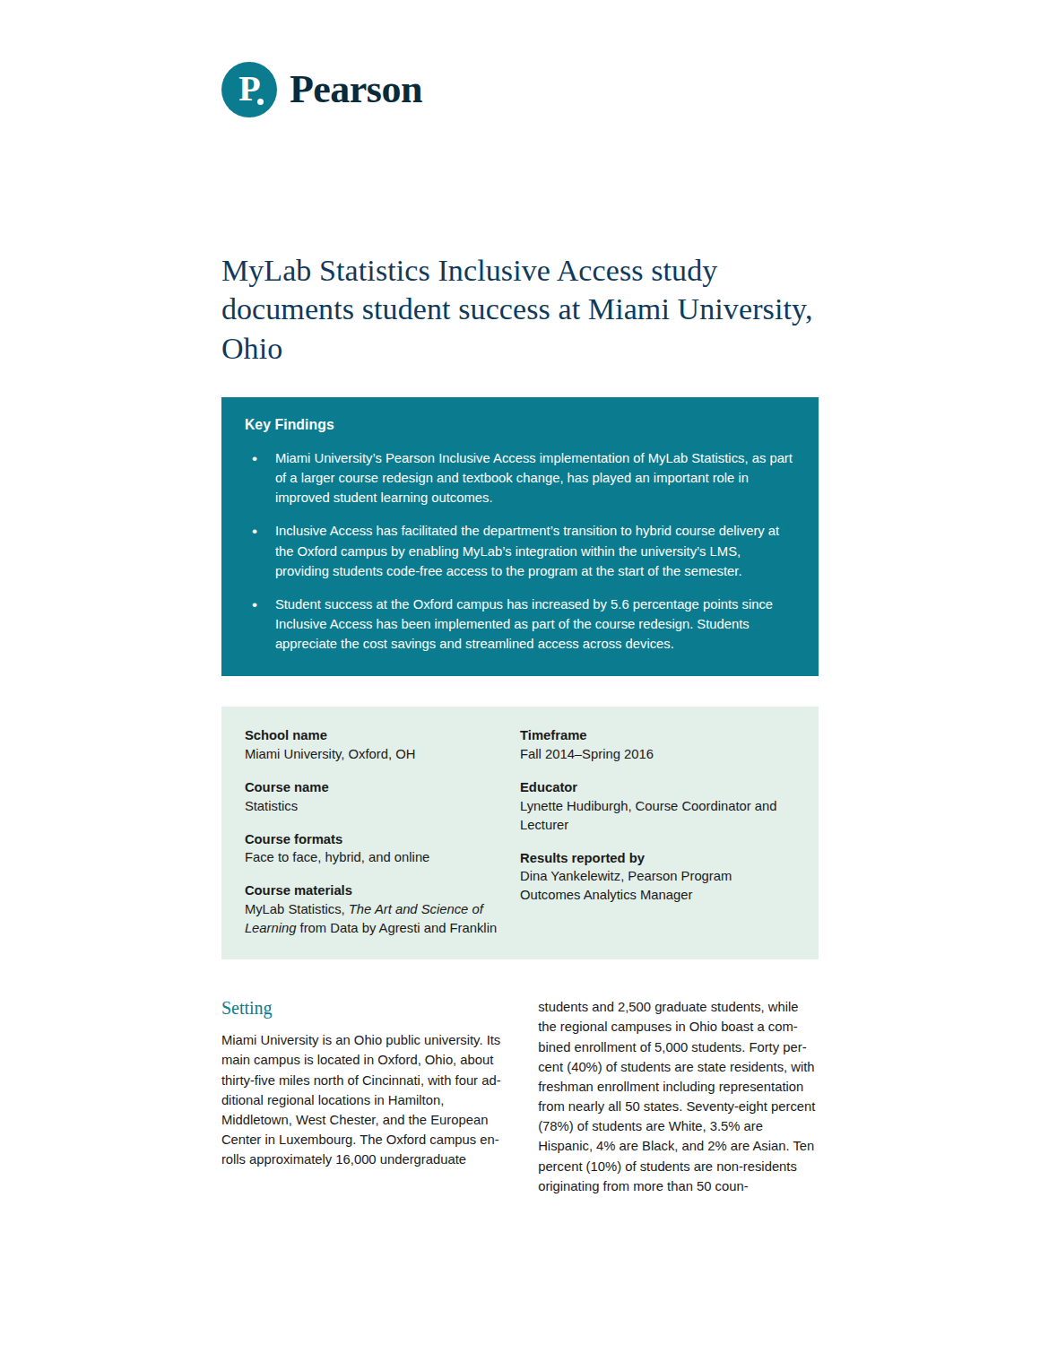Pearson
MyLab Statistics Inclusive Access study documents student success at Miami University, Ohio
Key Findings
Miami University’s Pearson Inclusive Access implementation of MyLab Statistics, as part of a larger course redesign and textbook change, has played an important role in improved student learning outcomes.
Inclusive Access has facilitated the department’s transition to hybrid course delivery at the Oxford campus by enabling MyLab’s integration within the university’s LMS, providing students code-free access to the program at the start of the semester.
Student success at the Oxford campus has increased by 5.6 percentage points since Inclusive Access has been implemented as part of the course redesign. Students appreciate the cost savings and streamlined access across devices.
School name
Miami University, Oxford, OH
Course name
Statistics
Course formats
Face to face, hybrid, and online
Course materials
MyLab Statistics, The Art and Science of Learning from Data by Agresti and Franklin
Timeframe
Fall 2014–Spring 2016
Educator
Lynette Hudiburgh, Course Coordinator and Lecturer
Results reported by
Dina Yankelewitz, Pearson Program Outcomes Analytics Manager
Setting
Miami University is an Ohio public university. Its main campus is located in Oxford, Ohio, about thirty-five miles north of Cincinnati, with four additional regional locations in Hamilton, Middletown, West Chester, and the European Center in Luxembourg. The Oxford campus enrolls approximately 16,000 undergraduate
students and 2,500 graduate students, while the regional campuses in Ohio boast a combined enrollment of 5,000 students. Forty percent (40%) of students are state residents, with freshman enrollment including representation from nearly all 50 states. Seventy-eight percent (78%) of students are White, 3.5% are Hispanic, 4% are Black, and 2% are Asian. Ten percent (10%) of students are non-residents originating from more than 50 coun-